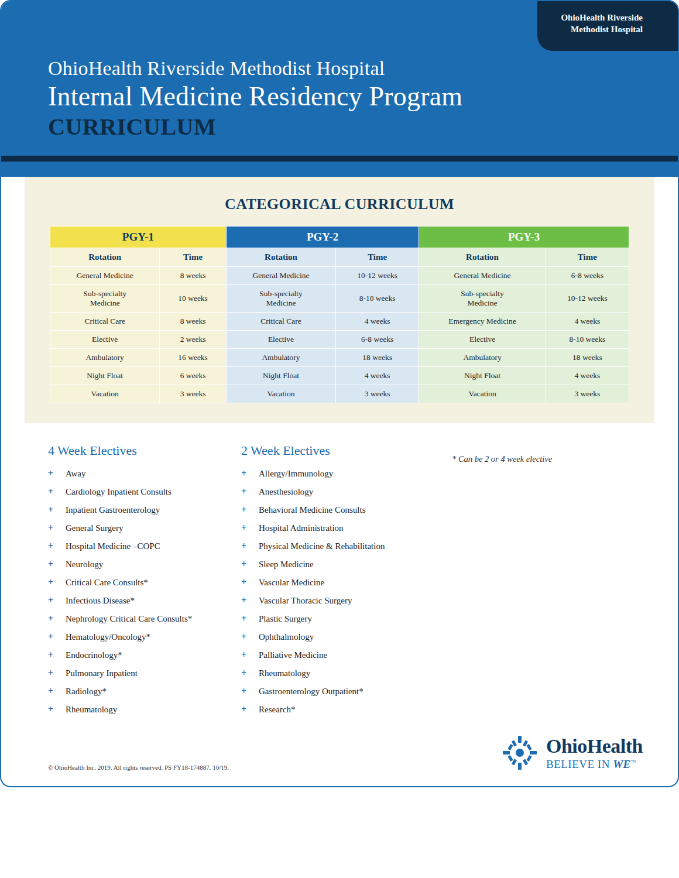OhioHealth Riverside Methodist Hospital
OhioHealth Riverside Methodist Hospital
Internal Medicine Residency Program
CURRICULUM
CATEGORICAL CURRICULUM
| PGY-1 | PGY-2 | PGY-3 |
| --- | --- | --- |
| Rotation | Time | Rotation | Time | Rotation | Time |
| General Medicine | 8 weeks | General Medicine | 10-12 weeks | General Medicine | 6-8 weeks |
| Sub-specialty Medicine | 10 weeks | Sub-specialty Medicine | 8-10 weeks | Sub-specialty Medicine | 10-12 weeks |
| Critical Care | 8 weeks | Critical Care | 4 weeks | Emergency Medicine | 4 weeks |
| Elective | 2 weeks | Elective | 6-8 weeks | Elective | 8-10 weeks |
| Ambulatory | 16 weeks | Ambulatory | 18 weeks | Ambulatory | 18 weeks |
| Night Float | 6 weeks | Night Float | 4 weeks | Night Float | 4 weeks |
| Vacation | 3 weeks | Vacation | 3 weeks | Vacation | 3 weeks |
4 Week Electives
Away
Cardiology Inpatient Consults
Inpatient Gastroenterology
General Surgery
Hospital Medicine –COPC
Neurology
Critical Care Consults*
Infectious Disease*
Nephrology Critical Care Consults*
Hematology/Oncology*
Endocrinology*
Pulmonary Inpatient
Radiology*
Rheumatology
2 Week Electives
Allergy/Immunology
Anesthesiology
Behavioral Medicine Consults
Hospital Administration
Physical Medicine & Rehabilitation
Sleep Medicine
Vascular Medicine
Vascular Thoracic Surgery
Plastic Surgery
Ophthalmology
Palliative Medicine
Rheumatology
Gastroenterology Outpatient*
Research*
* Can be 2 or 4 week elective
© OhioHealth Inc. 2019. All rights reserved. PS FY18-174887. 10/19.
OhioHealth
BELIEVE IN WE™